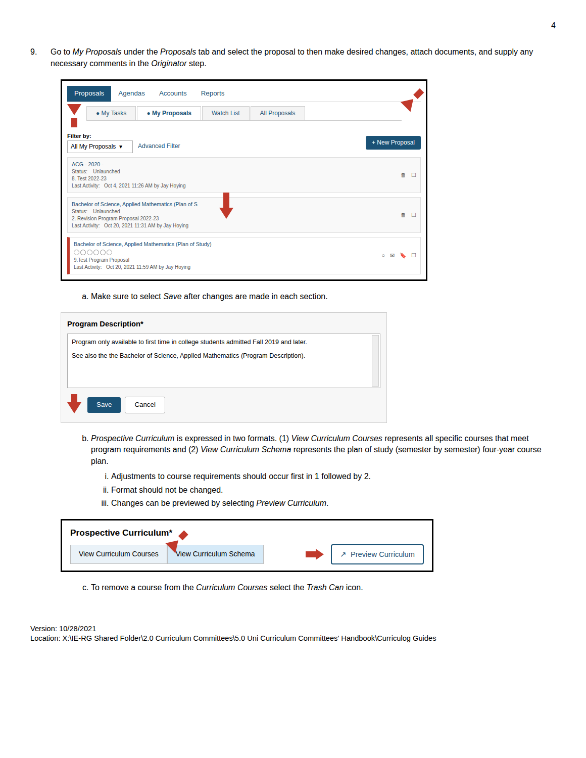4
9. Go to My Proposals under the Proposals tab and select the proposal to then make desired changes, attach documents, and supply any necessary comments in the Originator step.
Proposals
Agendas
Accounts
Reports
● My Tasks
● My Proposals
Watch List
All Proposals
Filter by:
All My Proposals ▾
Advanced Filter
+ New Proposal
ACG - 2020 -
Status: Unlaunched
8. Test 2022-23
Last Activity: Oct 4, 2021 11:26 AM by Jay Hoying
🗑 ☐
Bachelor of Science, Applied Mathematics (Plan of S
Status: Unlaunched
2. Revision Program Proposal 2022-23
Last Activity: Oct 20, 2021 11:31 AM by Jay Hoying
🗑 ☐
Bachelor of Science, Applied Mathematics (Plan of Study)
9.Test Program Proposal
Last Activity: Oct 20, 2021 11:59 AM by Jay Hoying
○ ✉ 🔖 ☐
Make sure to select Save after changes are made in each section.
Program Description*
Program only available to first time in college students admitted Fall 2019 and later.
See also the the Bachelor of Science, Applied Mathematics (Program Description).
Save
Cancel
Prospective Curriculum is expressed in two formats. (1) View Curriculum Courses represents all specific courses that meet program requirements and (2) View Curriculum Schema represents the plan of study (semester by semester) four-year course plan.
Adjustments to course requirements should occur first in 1 followed by 2.
Format should not be changed.
Changes can be previewed by selecting Preview Curriculum.
Prospective Curriculum*
View Curriculum Courses
View Curriculum Schema
↗ Preview Curriculum
To remove a course from the Curriculum Courses select the Trash Can icon.
Version: 10/28/2021
Location: X:\IE-RG Shared Folder\2.0 Curriculum Committees\5.0 Uni Curriculum Committees' Handbook\Curriculog Guides